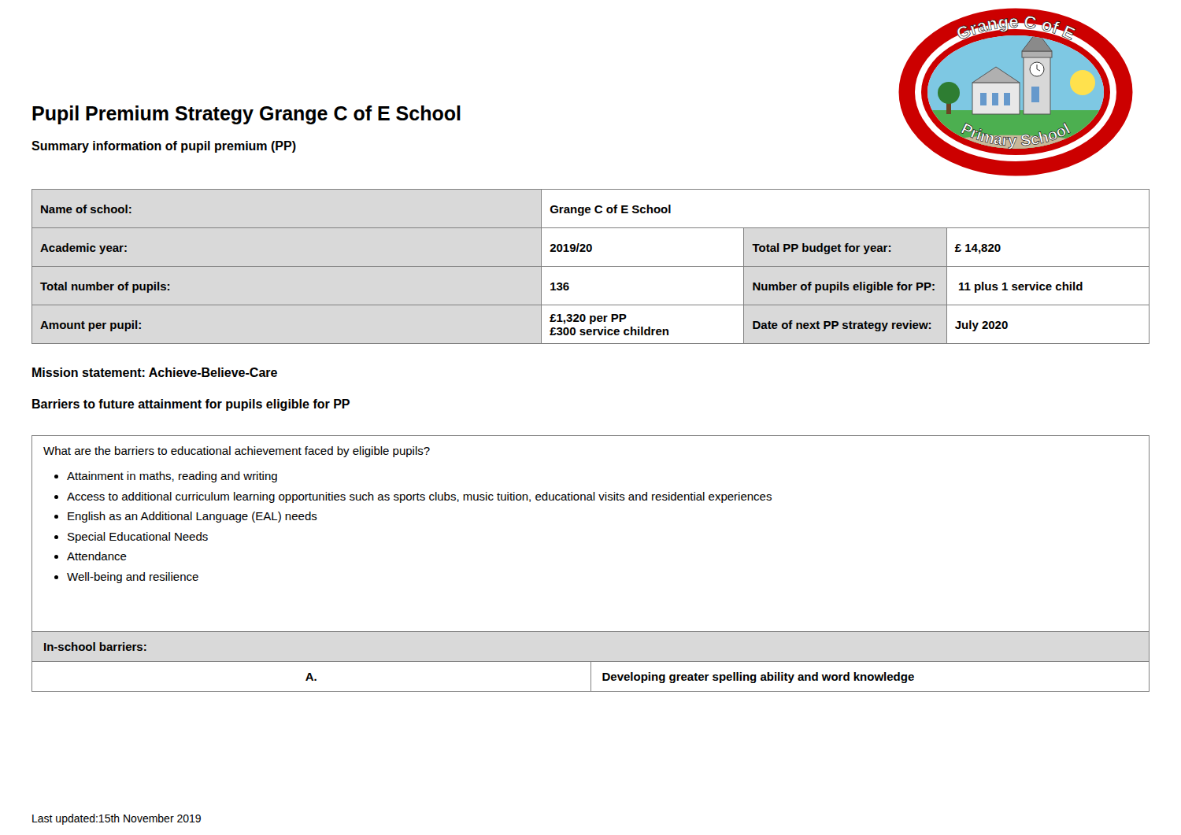Grange C of E Primary School
Pupil Premium Strategy Grange C of E School
Summary information of pupil premium (PP)
| Name of school: | Grange C of E School |
| Academic year: | 2019/20 | Total PP budget for year: | £ 14,820 |
| Total number of pupils: | 136 | Number of pupils eligible for PP: | 11 plus 1 service child |
| Amount per pupil: | £1,320 per PP £300 service children | Date of next PP strategy review: | July 2020 |
Mission statement: Achieve-Believe-Care
Barriers to future attainment for pupils eligible for PP
| What are the barriers to educational achievement faced by eligible pupils? Attainment in maths, reading and writing Access to additional curriculum learning opportunities such as sports clubs, music tuition, educational visits and residential experiences English as an Additional Language (EAL) needs Special Educational Needs Attendance Well-being and resilience |
| In-school barriers: |
| A. | Developing greater spelling ability and word knowledge |
Last updated:15th November 2019